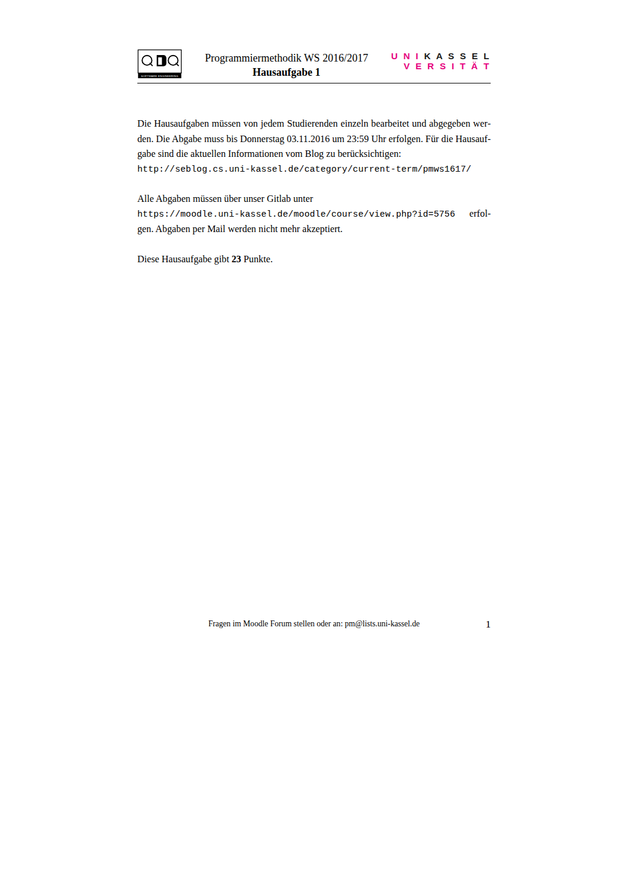SOFTWARE ENGINEERING
Programmiermethodik WS 2016/2017
Hausaufgabe 1
U N I K A S S E L
V E R S I T Ä T
Die Hausaufgaben müssen von jedem Studierenden einzeln bearbeitet und abgegeben werden. Die Abgabe muss bis Donnerstag 03.11.2016 um 23:59 Uhr erfolgen. Für die Hausaufgabe sind die aktuellen Informationen vom Blog zu berücksichtigen:
http://seblog.cs.uni-kassel.de/category/current-term/pmws1617/
Alle Abgaben müssen über unser Gitlab unter
https://moodle.uni-kassel.de/moodle/course/view.php?id=5756 erfolgen. Abgaben per Mail werden nicht mehr akzeptiert.
Diese Hausaufgabe gibt 23 Punkte.
Fragen im Moodle Forum stellen oder an: pm@lists.uni-kassel.de
1